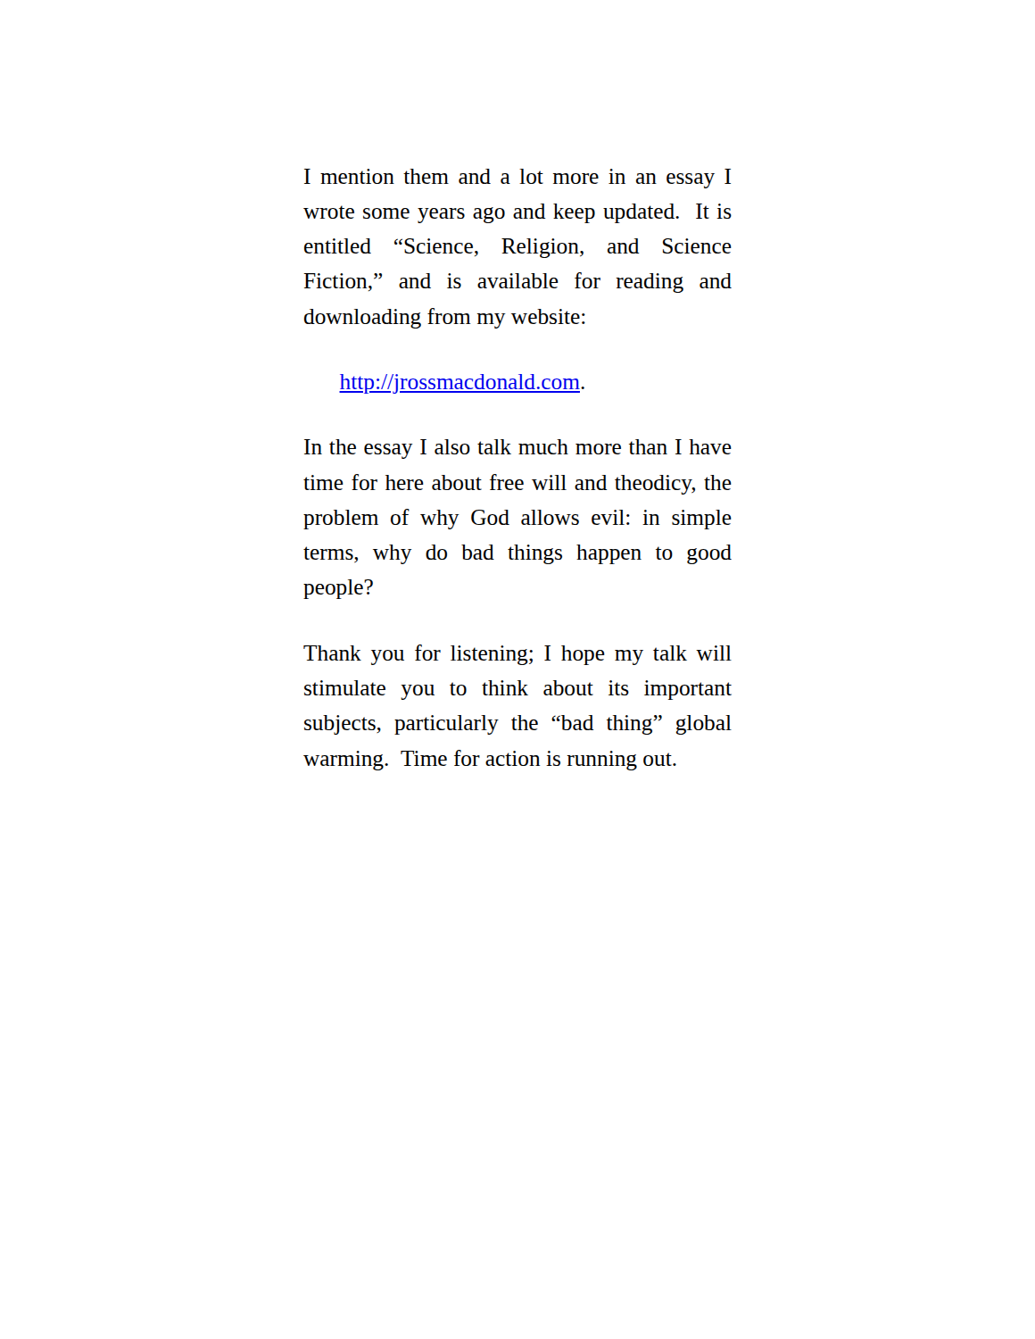I mention them and a lot more in an essay I wrote some years ago and keep updated. It is entitled “Science, Religion, and Science Fiction,” and is available for reading and downloading from my website:
http://jrossmacdonald.com.
In the essay I also talk much more than I have time for here about free will and theodicy, the problem of why God allows evil: in simple terms, why do bad things happen to good people?
Thank you for listening; I hope my talk will stimulate you to think about its important subjects, particularly the “bad thing” global warming. Time for action is running out.